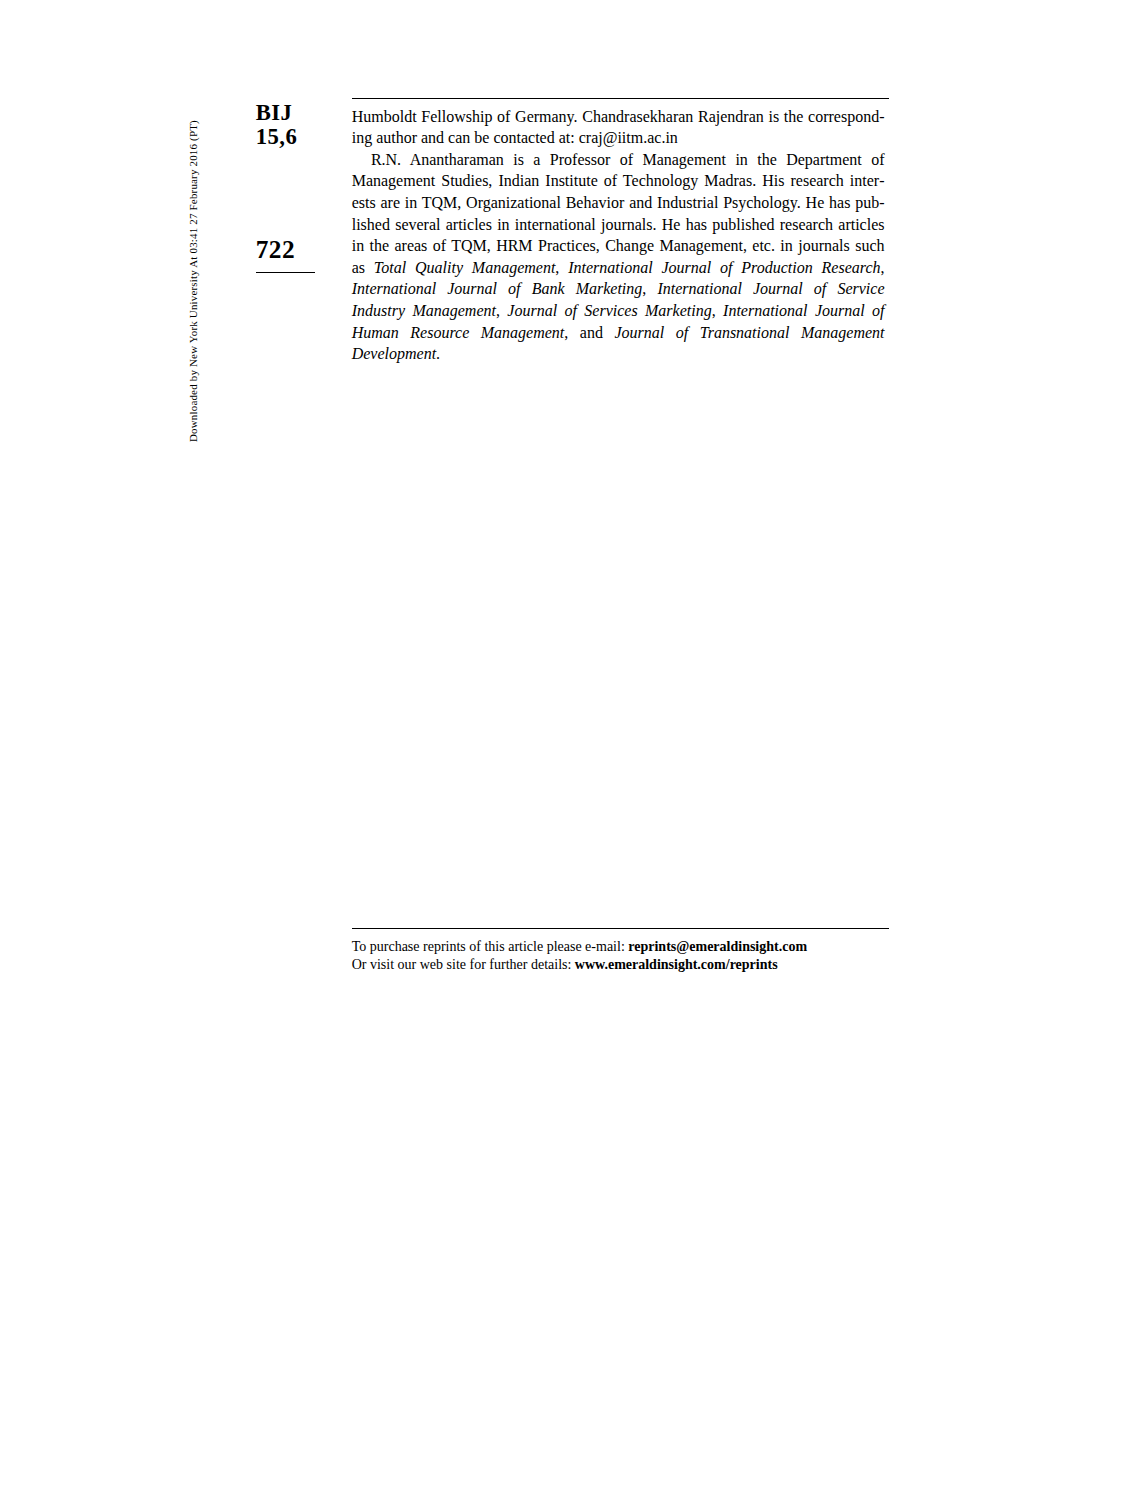Downloaded by New York University At 03:41 27 February 2016 (PT)
BIJ
15,6
722
Humboldt Fellowship of Germany. Chandrasekharan Rajendran is the corresponding author and can be contacted at: craj@iitm.ac.in
R.N. Anantharaman is a Professor of Management in the Department of Management Studies, Indian Institute of Technology Madras. His research interests are in TQM, Organizational Behavior and Industrial Psychology. He has published several articles in international journals. He has published research articles in the areas of TQM, HRM Practices, Change Management, etc. in journals such as Total Quality Management, International Journal of Production Research, International Journal of Bank Marketing, International Journal of Service Industry Management, Journal of Services Marketing, International Journal of Human Resource Management, and Journal of Transnational Management Development.
To purchase reprints of this article please e-mail: reprints@emeraldinsight.com
Or visit our web site for further details: www.emeraldinsight.com/reprints